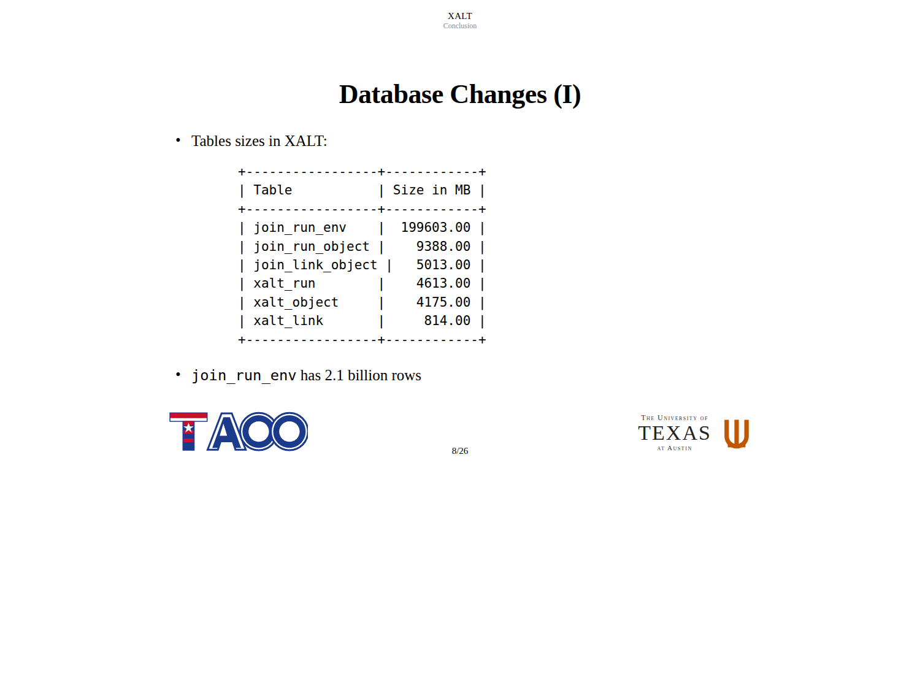XALT
Conclusion
Database Changes (I)
Tables sizes in XALT:
+-----------------+------------+
| Table           | Size in MB |
+-----------------+------------+
| join_run_env    |  199603.00 |
| join_run_object |    9388.00 |
| join_link_object |   5013.00 |
| xalt_run        |    4613.00 |
| xalt_object     |    4175.00 |
| xalt_link       |     814.00 |
+-----------------+------------+
join_run_env has 2.1 billion rows
8/26
The University of
TEXAS
at Austin